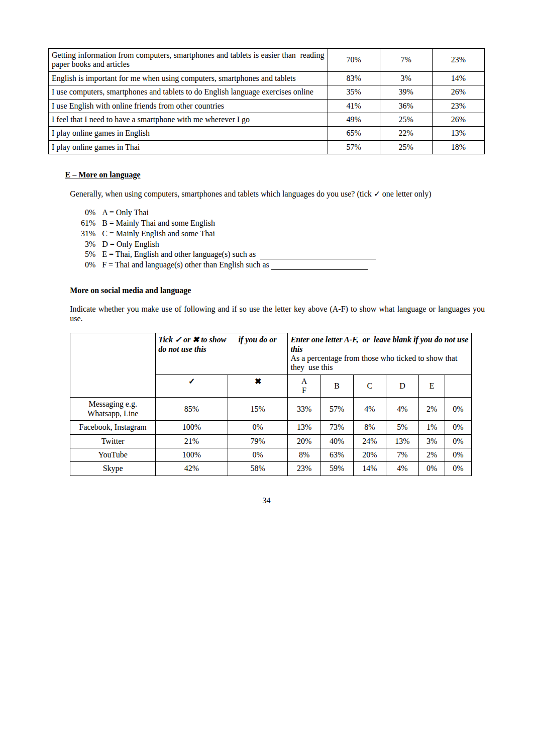| Getting information from computers, smartphones and tablets is easier than reading paper books and articles | 70% | 7% | 23% |
| English is important for me when using computers, smartphones and tablets | 83% | 3% | 14% |
| I use computers, smartphones and tablets to do English language exercises online | 35% | 39% | 26% |
| I use English with online friends from other countries | 41% | 36% | 23% |
| I feel that I need to have a smartphone with me wherever I go | 49% | 25% | 26% |
| I play online games in English | 65% | 22% | 13% |
| I play online games in Thai | 57% | 25% | 18% |
E – More on language
Generally, when using computers, smartphones and tablets which languages do you use? (tick ✓ one letter only)
0% A = Only Thai
61% B = Mainly Thai and some English
31% C = Mainly English and some Thai
3% D = Only English
5% E = Thai, English and other language(s) such as
0% F = Thai and language(s) other than English such as
More on social media and language
Indicate whether you make use of following and if so use the letter key above (A-F) to show what language or languages you use.
| | Tick ✓ or ✖ to show if you do or do not use this | Enter one letter A-F, or leave blank if you do not use this As a percentage from those who ticked to show that they use this |
| ✓ | ✖ | A F | B | C | D | E | |
| Messaging e.g. Whatsapp, Line | 85% | 15% | 33% | 57% | 4% | 4% | 2% | 0% |
| Facebook, Instagram | 100% | 0% | 13% | 73% | 8% | 5% | 1% | 0% |
| Twitter | 21% | 79% | 20% | 40% | 24% | 13% | 3% | 0% |
| YouTube | 100% | 0% | 8% | 63% | 20% | 7% | 2% | 0% |
| Skype | 42% | 58% | 23% | 59% | 14% | 4% | 0% | 0% |
34